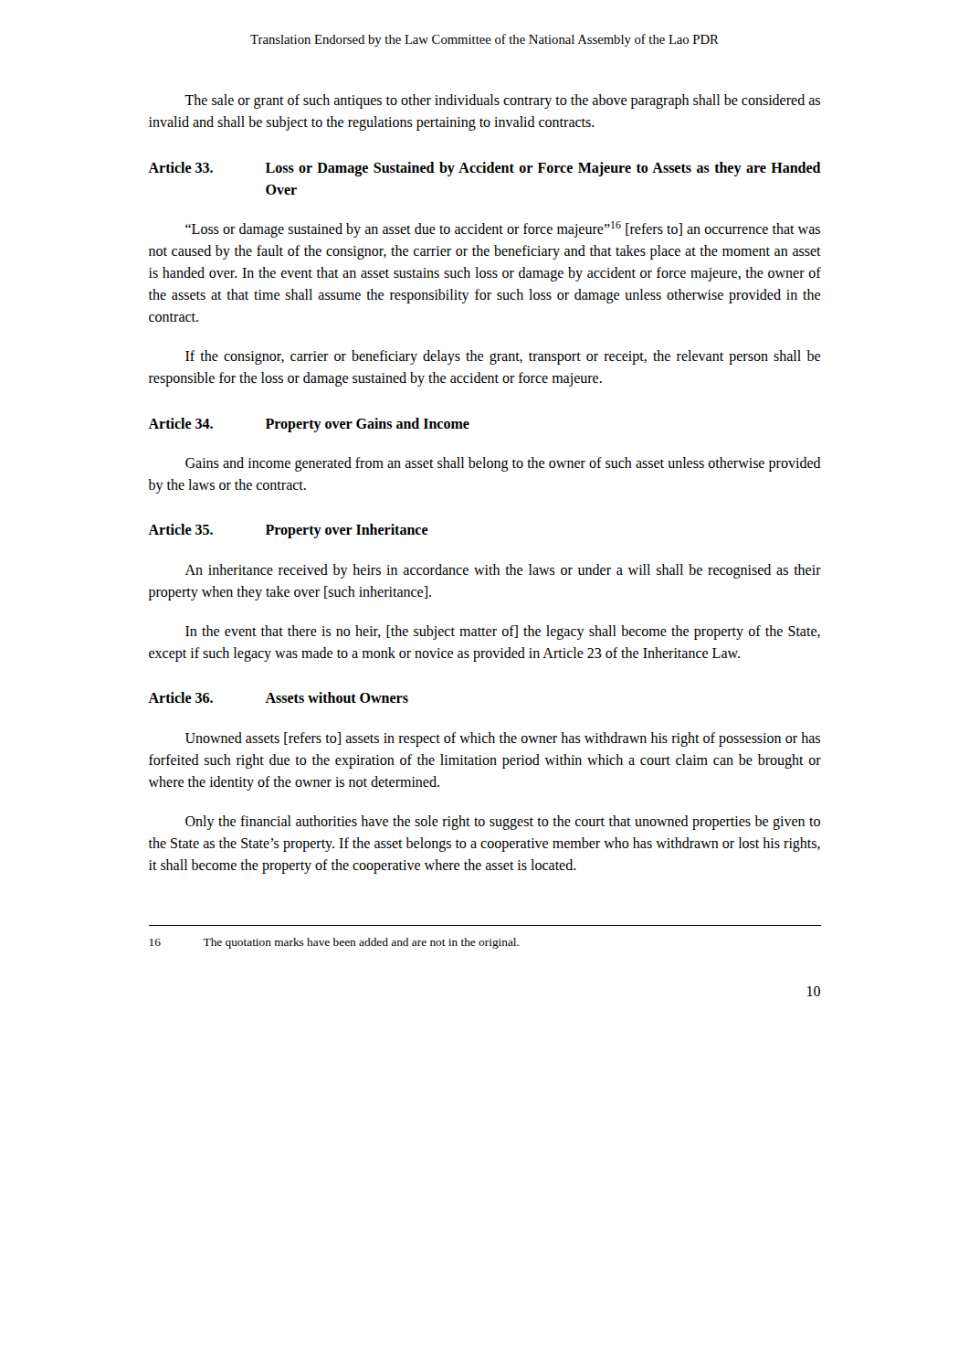Translation Endorsed by the Law Committee of the National Assembly of the Lao PDR
The sale or grant of such antiques to other individuals contrary to the above paragraph shall be considered as invalid and shall be subject to the regulations pertaining to invalid contracts.
Article 33. Loss or Damage Sustained by Accident or Force Majeure to Assets as they are Handed Over
“Loss or damage sustained by an asset due to accident or force majeure”16 [refers to] an occurrence that was not caused by the fault of the consignor, the carrier or the beneficiary and that takes place at the moment an asset is handed over. In the event that an asset sustains such loss or damage by accident or force majeure, the owner of the assets at that time shall assume the responsibility for such loss or damage unless otherwise provided in the contract.
If the consignor, carrier or beneficiary delays the grant, transport or receipt, the relevant person shall be responsible for the loss or damage sustained by the accident or force majeure.
Article 34. Property over Gains and Income
Gains and income generated from an asset shall belong to the owner of such asset unless otherwise provided by the laws or the contract.
Article 35. Property over Inheritance
An inheritance received by heirs in accordance with the laws or under a will shall be recognised as their property when they take over [such inheritance].
In the event that there is no heir, [the subject matter of] the legacy shall become the property of the State, except if such legacy was made to a monk or novice as provided in Article 23 of the Inheritance Law.
Article 36. Assets without Owners
Unowned assets [refers to] assets in respect of which the owner has withdrawn his right of possession or has forfeited such right due to the expiration of the limitation period within which a court claim can be brought or where the identity of the owner is not determined.
Only the financial authorities have the sole right to suggest to the court that unowned properties be given to the State as the State’s property. If the asset belongs to a cooperative member who has withdrawn or lost his rights, it shall become the property of the cooperative where the asset is located.
16 The quotation marks have been added and are not in the original.
10